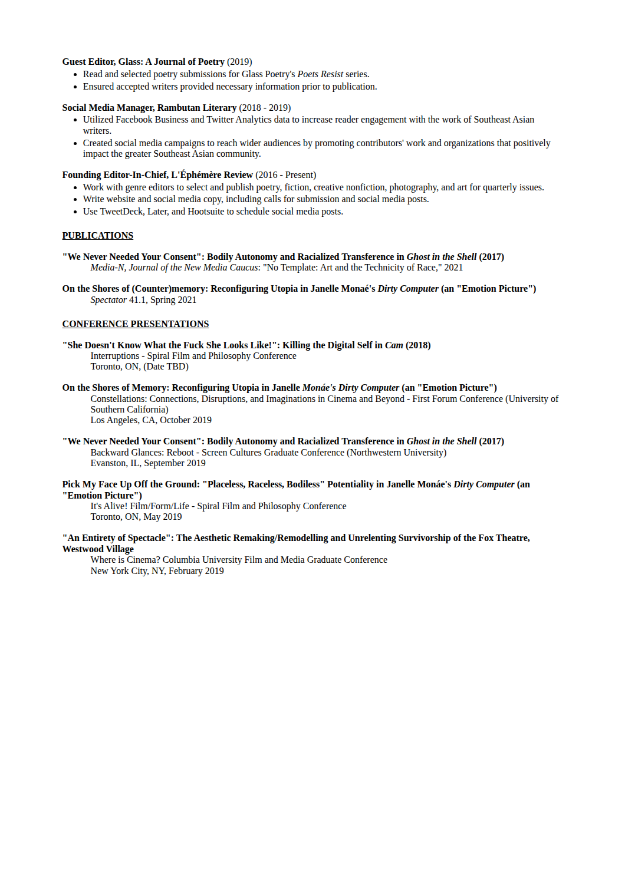Guest Editor, Glass: A Journal of Poetry (2019)
Read and selected poetry submissions for Glass Poetry's Poets Resist series.
Ensured accepted writers provided necessary information prior to publication.
Social Media Manager, Rambutan Literary (2018 - 2019)
Utilized Facebook Business and Twitter Analytics data to increase reader engagement with the work of Southeast Asian writers.
Created social media campaigns to reach wider audiences by promoting contributors' work and organizations that positively impact the greater Southeast Asian community.
Founding Editor-In-Chief, L'Éphémère Review (2016 - Present)
Work with genre editors to select and publish poetry, fiction, creative nonfiction, photography, and art for quarterly issues.
Write website and social media copy, including calls for submission and social media posts.
Use TweetDeck, Later, and Hootsuite to schedule social media posts.
PUBLICATIONS
"We Never Needed Your Consent": Bodily Autonomy and Racialized Transference in Ghost in the Shell (2017)
Media-N, Journal of the New Media Caucus: "No Template: Art and the Technicity of Race," 2021
On the Shores of (Counter)memory: Reconfiguring Utopia in Janelle Monaé's Dirty Computer (an "Emotion Picture")
Spectator 41.1, Spring 2021
CONFERENCE PRESENTATIONS
"She Doesn't Know What the Fuck She Looks Like!": Killing the Digital Self in Cam (2018)
Interruptions - Spiral Film and Philosophy Conference
Toronto, ON, (Date TBD)
On the Shores of Memory: Reconfiguring Utopia in Janelle Monáe's Dirty Computer (an "Emotion Picture")
Constellations: Connections, Disruptions, and Imaginations in Cinema and Beyond - First Forum Conference (University of Southern California)
Los Angeles, CA, October 2019
"We Never Needed Your Consent": Bodily Autonomy and Racialized Transference in Ghost in the Shell (2017)
Backward Glances: Reboot - Screen Cultures Graduate Conference (Northwestern University)
Evanston, IL, September 2019
Pick My Face Up Off the Ground: "Placeless, Raceless, Bodiless" Potentiality in Janelle Monáe's Dirty Computer (an "Emotion Picture")
It's Alive! Film/Form/Life - Spiral Film and Philosophy Conference
Toronto, ON, May 2019
"An Entirety of Spectacle": The Aesthetic Remaking/Remodelling and Unrelenting Survivorship of the Fox Theatre, Westwood Village
Where is Cinema? Columbia University Film and Media Graduate Conference
New York City, NY, February 2019